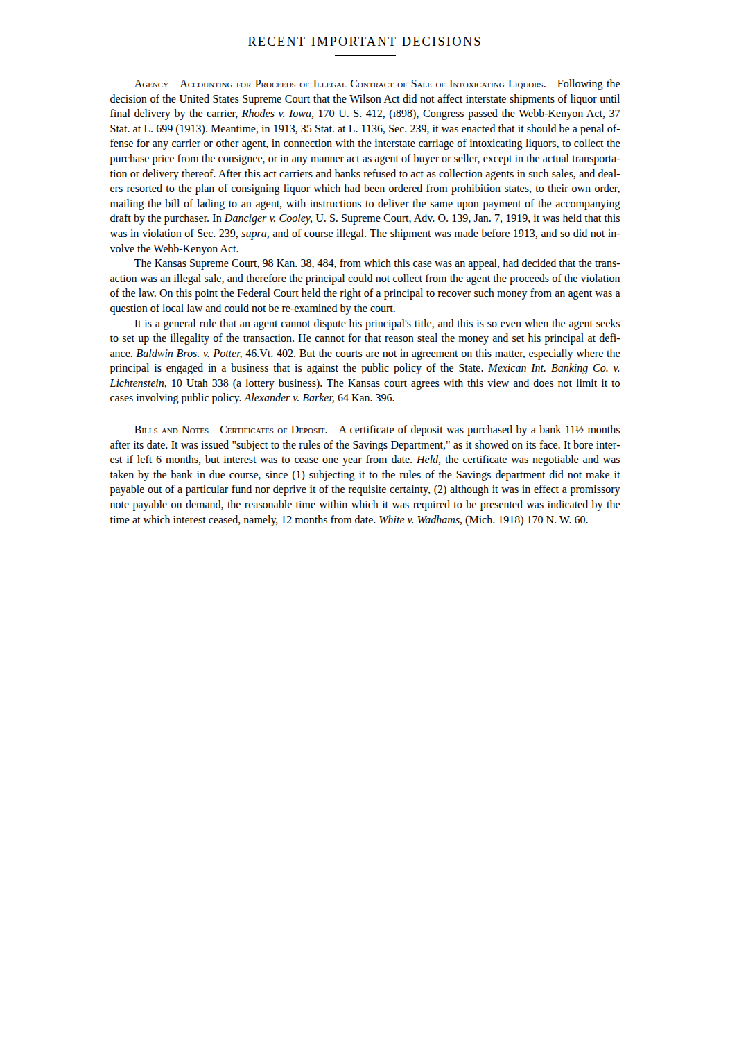Recent Important Decisions
Agency—Accounting for Proceeds of Illegal Contract of Sale of Intoxicating Liquors.—Following the decision of the United States Supreme Court that the Wilson Act did not affect interstate shipments of liquor until final delivery by the carrier, Rhodes v. Iowa, 170 U. S. 412, (ı898), Congress passed the Webb-Kenyon Act, 37 Stat. at L. 699 (1913). Meantime, in 1913, 35 Stat. at L. 1136, Sec. 239, it was enacted that it should be a penal offense for any carrier or other agent, in connection with the interstate carriage of intoxicating liquors, to collect the purchase price from the consignee, or in any manner act as agent of buyer or seller, except in the actual transportation or delivery thereof. After this act carriers and banks refused to act as collection agents in such sales, and dealers resorted to the plan of consigning liquor which had been ordered from prohibition states, to their own order, mailing the bill of lading to an agent, with instructions to deliver the same upon payment of the accompanying draft by the purchaser. In Danciger v. Cooley, U. S. Supreme Court, Adv. O. 139, Jan. 7, 1919, it was held that this was in violation of Sec. 239, supra, and of course illegal. The shipment was made before 1913, and so did not involve the Webb-Kenyon Act.
The Kansas Supreme Court, 98 Kan. 38, 484, from which this case was an appeal, had decided that the transaction was an illegal sale, and therefore the principal could not collect from the agent the proceeds of the violation of the law. On this point the Federal Court held the right of a principal to recover such money from an agent was a question of local law and could not be re-examined by the court.
It is a general rule that an agent cannot dispute his principal's title, and this is so even when the agent seeks to set up the illegality of the transaction. He cannot for that reason steal the money and set his principal at defiance. Baldwin Bros. v. Potter, 46.Vt. 402. But the courts are not in agreement on this matter, especially where the principal is engaged in a business that is against the public policy of the State. Mexican Int. Banking Co. v. Lichtenstein, 10 Utah 338 (a lottery business). The Kansas court agrees with this view and does not limit it to cases involving public policy. Alexander v. Barker, 64 Kan. 396.
Bills and Notes—Certificates of Deposit.—A certificate of deposit was purchased by a bank 11½ months after its date. It was issued "subject to the rules of the Savings Department," as it showed on its face. It bore interest if left 6 months, but interest was to cease one year from date. Held, the certificate was negotiable and was taken by the bank in due course, since (1) subjecting it to the rules of the Savings department did not make it payable out of a particular fund nor deprive it of the requisite certainty, (2) although it was in effect a promissory note payable on demand, the reasonable time within which it was required to be presented was indicated by the time at which interest ceased, namely, 12 months from date. White v. Wadhams, (Mich. 1918) 170 N. W. 60.